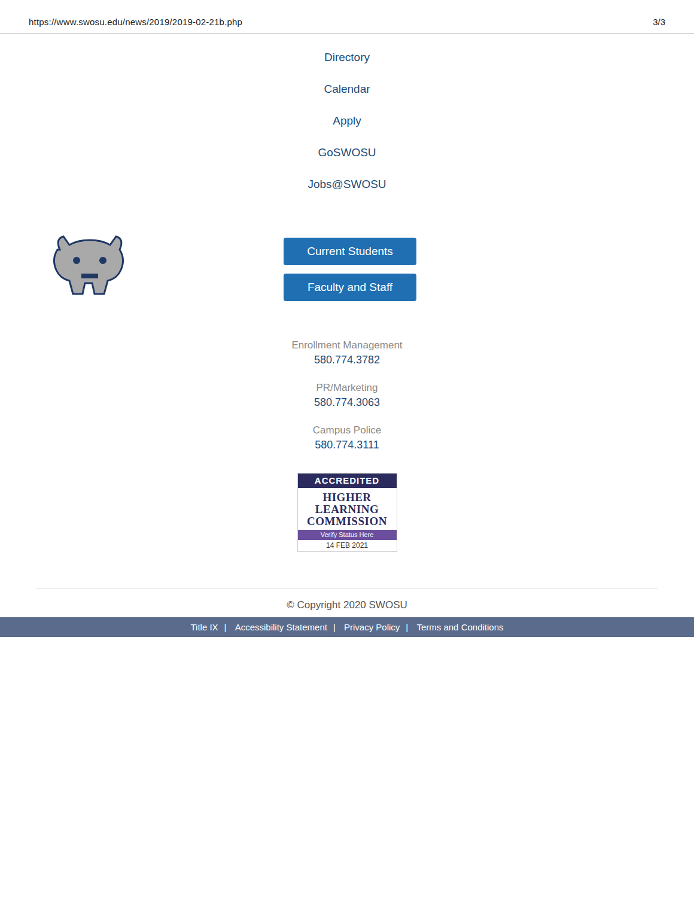https://www.swosu.edu/news/2019/2019-02-21b.php 3/3
Directory Calendar Apply GoSWOSU Jobs@SWOSU
Current Students Faculty and Staff
Enrollment Management
580.774.3782
PR/Marketing
580.774.3063
Campus Police
580.774.3111
ACCREDITED
HIGHER
LEARNING
COMMISSION
Verify Status Here
14 FEB 2021
© Copyright 2020 SWOSU
Title IX| Accessibility Statement| Privacy Policy| Terms and Conditions